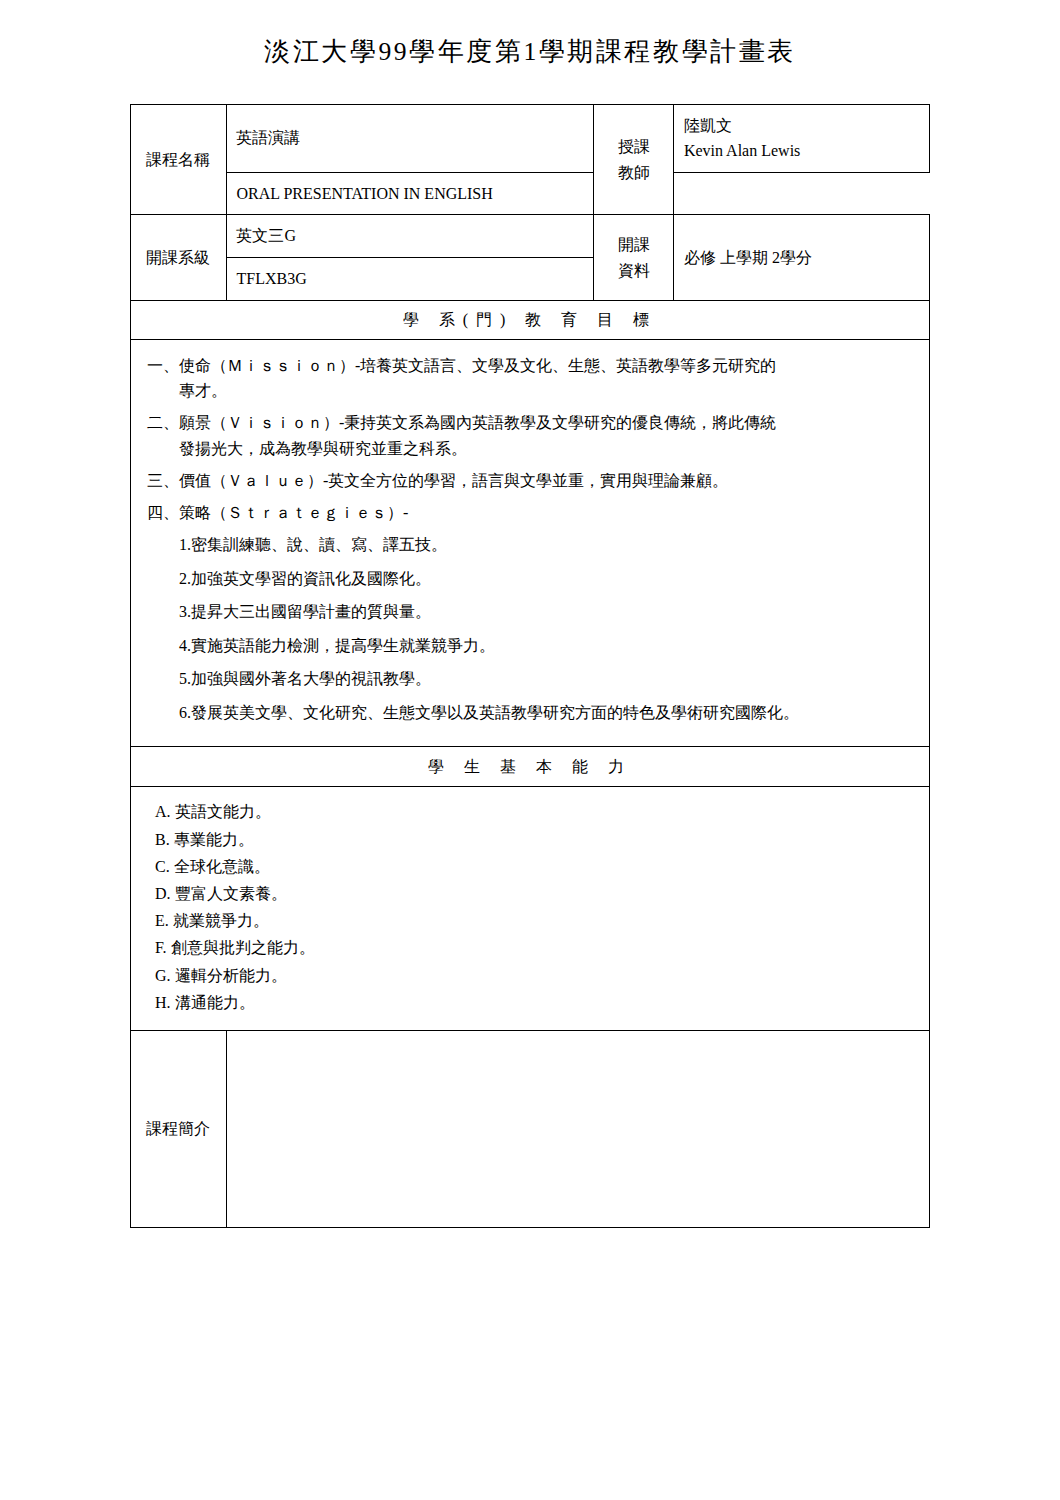淡江大學99學年度第1學期課程教學計畫表
| 課程名稱 | 英語演講 | 授課 教師 | 陸凱文 Kevin Alan Lewis |
| ORAL PRESENTATION IN ENGLISH |
| 開課系級 | 英文三G | 開課 資料 | 必修 上學期 2學分 |
| TFLXB3G |
學 系(門) 教 育 目 標
一、使命（Ｍｉｓｓｉｏｎ）-培養英文語言、文學及文化、生態、英語教學等多元研究的專才。
二、願景（Ｖｉｓｉｏｎ）-秉持英文系為國內英語教學及文學研究的優良傳統，將此傳統發揚光大，成為教學與研究並重之科系。
三、價值（Ｖａｌｕｅ）-英文全方位的學習，語言與文學並重，實用與理論兼顧。
四、策略（Ｓｔｒａｔｅｇｉｅｓ）-
1.密集訓練聽、說、讀、寫、譯五技。
2.加強英文學習的資訊化及國際化。
3.提昇大三出國留學計畫的質與量。
4.實施英語能力檢測，提高學生就業競爭力。
5.加強與國外著名大學的視訊教學。
6.發展英美文學、文化研究、生態文學以及英語教學研究方面的特色及學術研究國際化。
學 生 基 本 能 力
A. 英語文能力。
B. 專業能力。
C. 全球化意識。
D. 豐富人文素養。
E. 就業競爭力。
F. 創意與批判之能力。
G. 邏輯分析能力。
H. 溝通能力。
| 課程簡介 | |